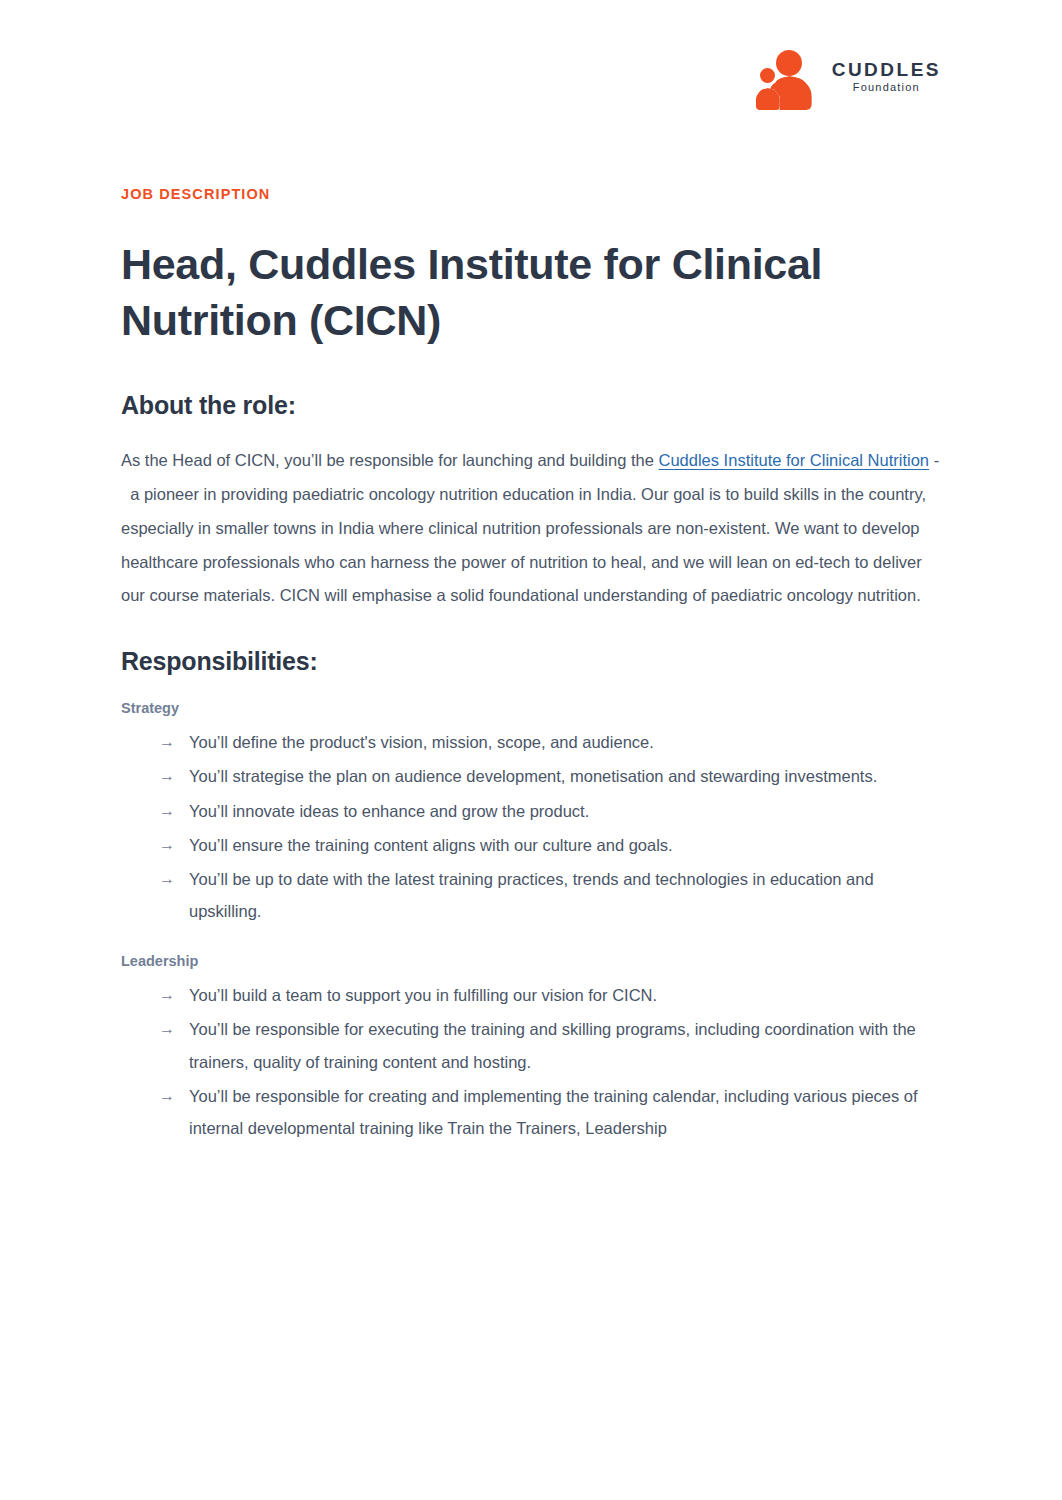CUDDLES Foundation
JOB DESCRIPTION
Head, Cuddles Institute for Clinical Nutrition (CICN)
About the role:
As the Head of CICN, you’ll be responsible for launching and building the Cuddles Institute for Clinical Nutrition - a pioneer in providing paediatric oncology nutrition education in India. Our goal is to build skills in the country, especially in smaller towns in India where clinical nutrition professionals are non-existent. We want to develop healthcare professionals who can harness the power of nutrition to heal, and we will lean on ed-tech to deliver our course materials. CICN will emphasise a solid foundational understanding of paediatric oncology nutrition.
Responsibilities:
Strategy
You’ll define the product's vision, mission, scope, and audience.
You’ll strategise the plan on audience development, monetisation and stewarding investments.
You’ll innovate ideas to enhance and grow the product.
You’ll ensure the training content aligns with our culture and goals.
You’ll be up to date with the latest training practices, trends and technologies in education and upskilling.
Leadership
You’ll build a team to support you in fulfilling our vision for CICN.
You’ll be responsible for executing the training and skilling programs, including coordination with the trainers, quality of training content and hosting.
You’ll be responsible for creating and implementing the training calendar, including various pieces of internal developmental training like Train the Trainers, Leadership